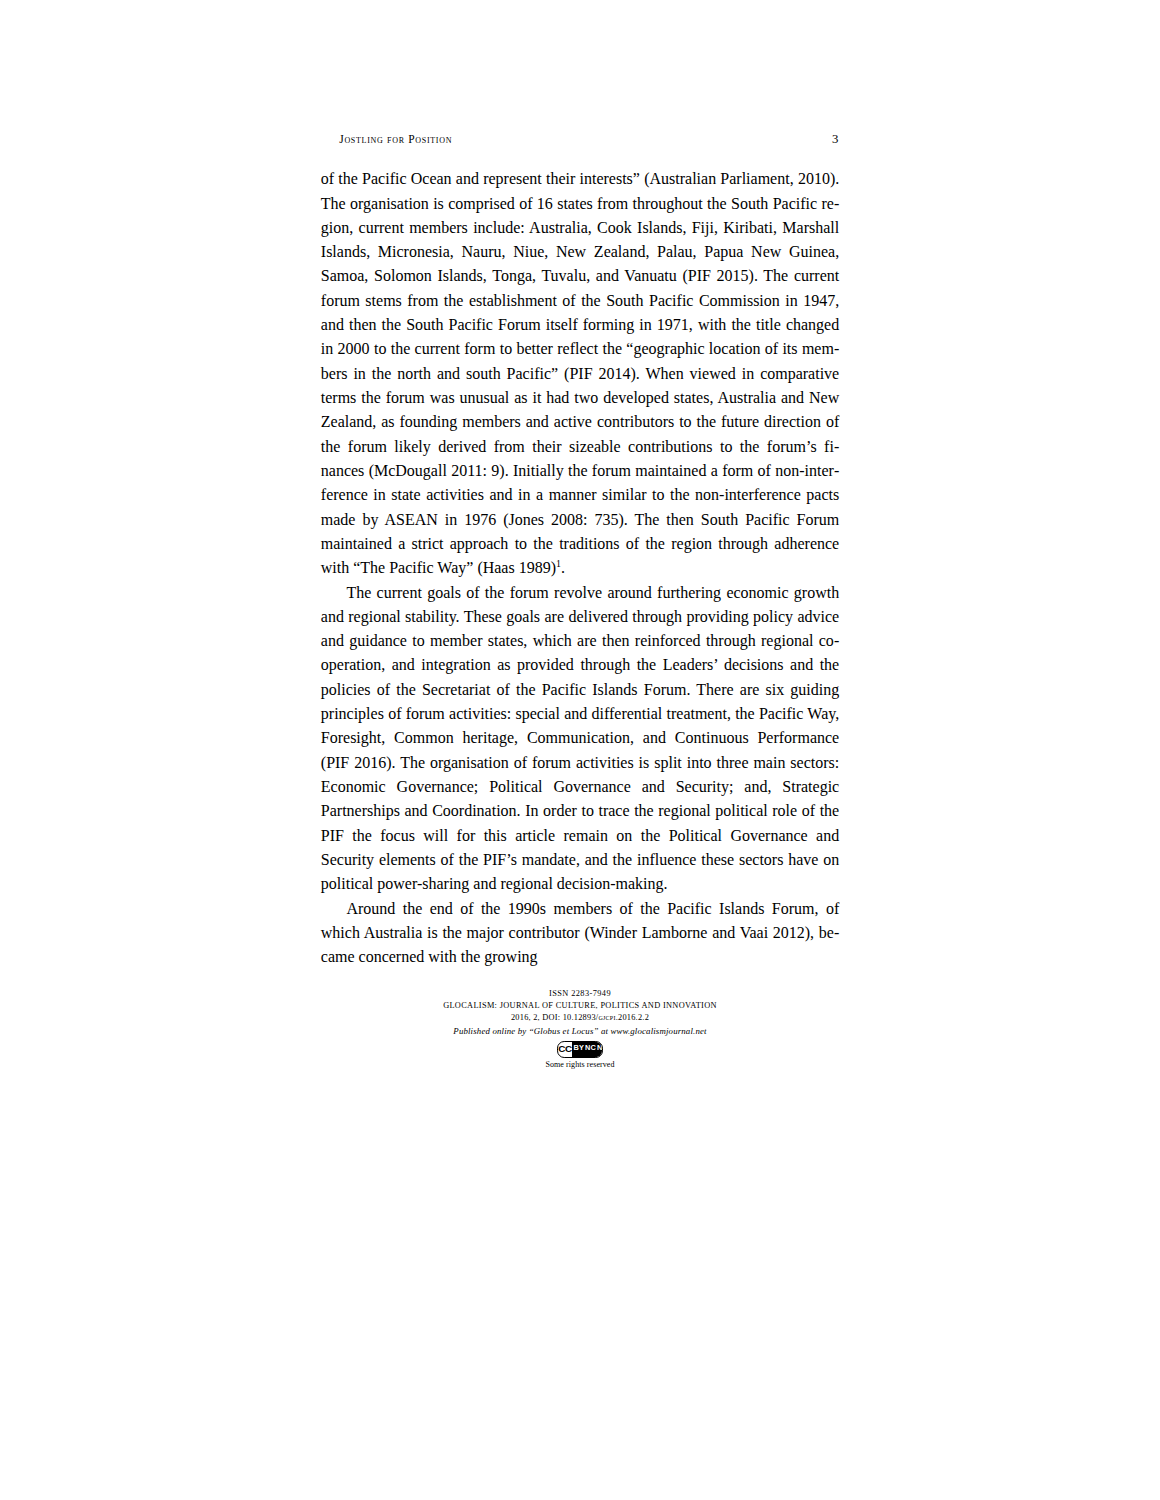Jostling for Position 3
of the Pacific Ocean and represent their interests” (Australian Parliament, 2010). The organisation is comprised of 16 states from throughout the South Pacific region, current members include: Australia, Cook Islands, Fiji, Kiribati, Marshall Islands, Micronesia, Nauru, Niue, New Zealand, Palau, Papua New Guinea, Samoa, Solomon Islands, Tonga, Tuvalu, and Vanuatu (PIF 2015). The current forum stems from the establishment of the South Pacific Commission in 1947, and then the South Pacific Forum itself forming in 1971, with the title changed in 2000 to the current form to better reflect the “geographic location of its members in the north and south Pacific” (PIF 2014). When viewed in comparative terms the forum was unusual as it had two developed states, Australia and New Zealand, as founding members and active contributors to the future direction of the forum likely derived from their sizeable contributions to the forum’s finances (McDougall 2011: 9). Initially the forum maintained a form of non-interference in state activities and in a manner similar to the non-interference pacts made by ASEAN in 1976 (Jones 2008: 735). The then South Pacific Forum maintained a strict approach to the traditions of the region through adherence with “The Pacific Way” (Haas 1989)1.
The current goals of the forum revolve around furthering economic growth and regional stability. These goals are delivered through providing policy advice and guidance to member states, which are then reinforced through regional cooperation, and integration as provided through the Leaders’ decisions and the policies of the Secretariat of the Pacific Islands Forum. There are six guiding principles of forum activities: special and differential treatment, the Pacific Way, Foresight, Common heritage, Communication, and Continuous Performance (PIF 2016). The organisation of forum activities is split into three main sectors: Economic Governance; Political Governance and Security; and, Strategic Partnerships and Coordination. In order to trace the regional political role of the PIF the focus will for this article remain on the Political Governance and Security elements of the PIF’s mandate, and the influence these sectors have on political power-sharing and regional decision-making.
Around the end of the 1990s members of the Pacific Islands Forum, of which Australia is the major contributor (Winder Lamborne and Vaai 2012), became concerned with the growing
ISSN 2283-7949
GLOCALISM: JOURNAL OF CULTURE, POLITICS AND INNOVATION
2016, 2, DOI: 10.12893/gjcpi.2016.2.2
Published online by “Globus et Locus” at www.glocalismjournal.net
CC
BY NC ND
Some rights reserved